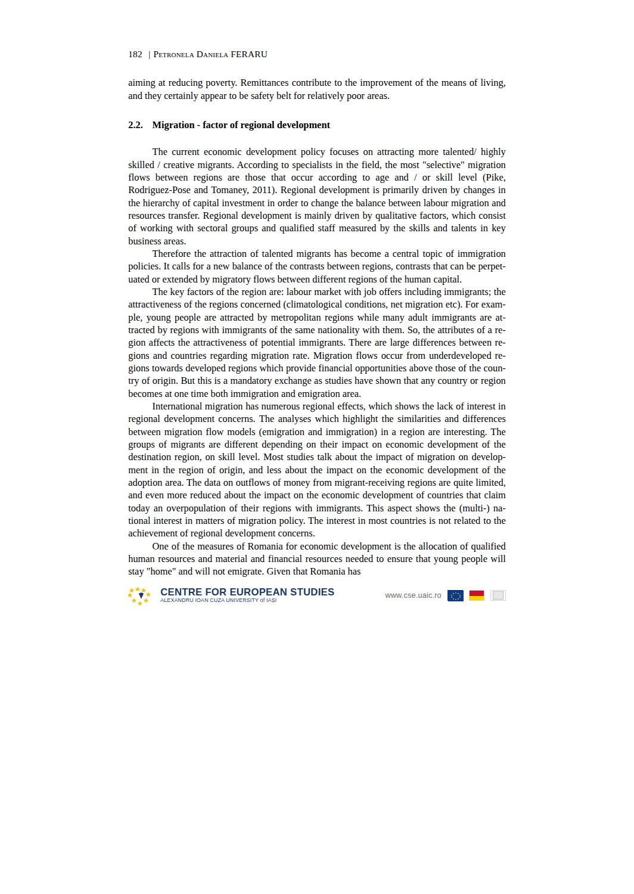182|Petronela Daniela FERARU
aiming at reducing poverty. Remittances contribute to the improvement of the means of living, and they certainly appear to be safety belt for relatively poor areas.
2.2. Migration - factor of regional development
The current economic development policy focuses on attracting more talented/ highly skilled / creative migrants. According to specialists in the field, the most "selective" migration flows between regions are those that occur according to age and / or skill level (Pike, Rodriguez-Pose and Tomaney, 2011). Regional development is primarily driven by changes in the hierarchy of capital investment in order to change the balance between labour migration and resources transfer. Regional development is mainly driven by qualitative factors, which consist of working with sectoral groups and qualified staff measured by the skills and talents in key business areas.
Therefore the attraction of talented migrants has become a central topic of immigration policies. It calls for a new balance of the contrasts between regions, contrasts that can be perpetuated or extended by migratory flows between different regions of the human capital.
The key factors of the region are: labour market with job offers including immigrants; the attractiveness of the regions concerned (climatological conditions, net migration etc). For example, young people are attracted by metropolitan regions while many adult immigrants are attracted by regions with immigrants of the same nationality with them. So, the attributes of a region affects the attractiveness of potential immigrants. There are large differences between regions and countries regarding migration rate. Migration flows occur from underdeveloped regions towards developed regions which provide financial opportunities above those of the country of origin. But this is a mandatory exchange as studies have shown that any country or region becomes at one time both immigration and emigration area.
International migration has numerous regional effects, which shows the lack of interest in regional development concerns. The analyses which highlight the similarities and differences between migration flow models (emigration and immigration) in a region are interesting. The groups of migrants are different depending on their impact on economic development of the destination region, on skill level. Most studies talk about the impact of migration on development in the region of origin, and less about the impact on the economic development of the adoption area. The data on outflows of money from migrant-receiving regions are quite limited, and even more reduced about the impact on the economic development of countries that claim today an overpopulation of their regions with immigrants. This aspect shows the (multi-) national interest in matters of migration policy. The interest in most countries is not related to the achievement of regional development concerns.
One of the measures of Romania for economic development is the allocation of qualified human resources and material and financial resources needed to ensure that young people will stay "home" and will not emigrate. Given that Romania has
CENTRE FOR EUROPEAN STUDIES
ALEXANDRU IOAN CUZA UNIVERSITY of IAȘI
www.cse.uaic.ro